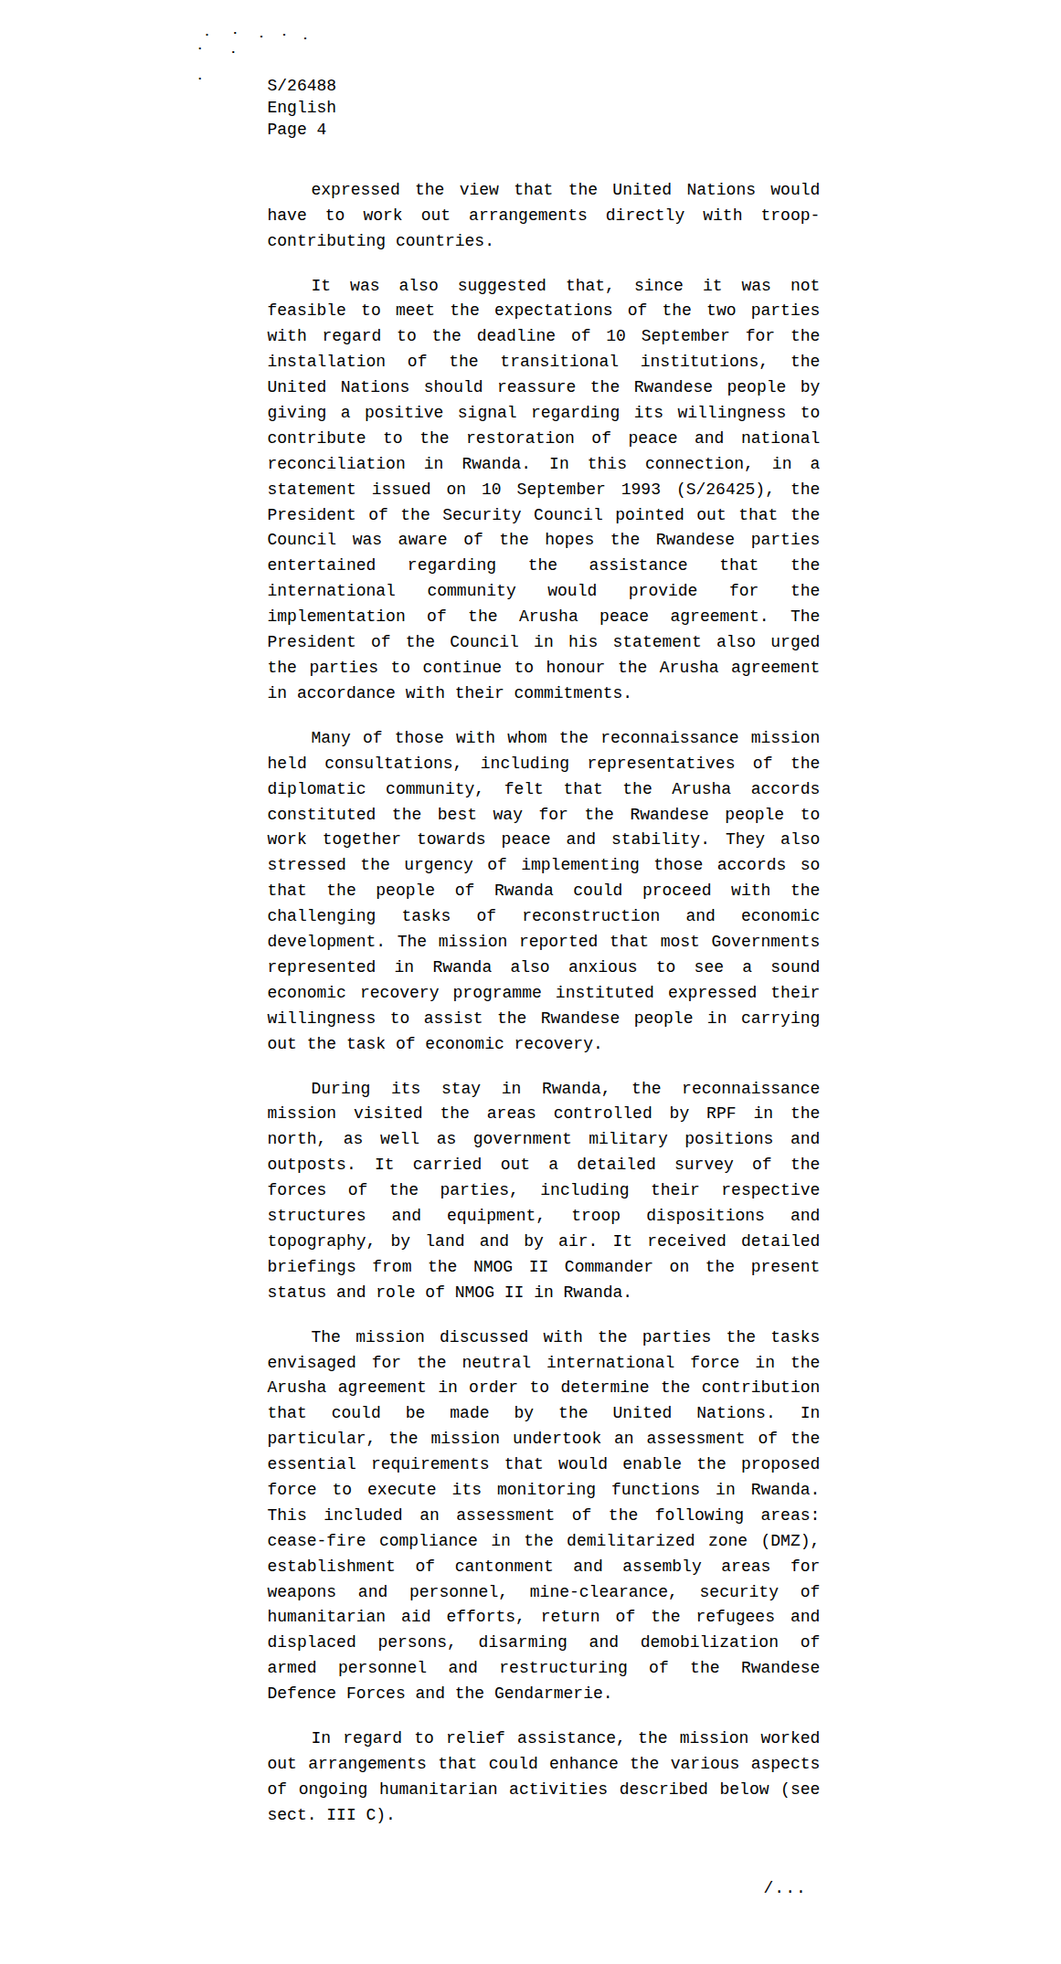. . . . . . . .
S/26488 English Page 4
expressed the view that the United Nations would have to work out arrangements directly with troop-contributing countries.
It was also suggested that, since it was not feasible to meet the expectations of the two parties with regard to the deadline of 10 September for the installation of the transitional institutions, the United Nations should reassure the Rwandese people by giving a positive signal regarding its willingness to contribute to the restoration of peace and national reconciliation in Rwanda. In this connection, in a statement issued on 10 September 1993 (S/26425), the President of the Security Council pointed out that the Council was aware of the hopes the Rwandese parties entertained regarding the assistance that the international community would provide for the implementation of the Arusha peace agreement. The President of the Council in his statement also urged the parties to continue to honour the Arusha agreement in accordance with their commitments.
Many of those with whom the reconnaissance mission held consultations, including representatives of the diplomatic community, felt that the Arusha accords constituted the best way for the Rwandese people to work together towards peace and stability. They also stressed the urgency of implementing those accords so that the people of Rwanda could proceed with the challenging tasks of reconstruction and economic development. The mission reported that most Governments represented in Rwanda also anxious to see a sound economic recovery programme instituted expressed their willingness to assist the Rwandese people in carrying out the task of economic recovery.
During its stay in Rwanda, the reconnaissance mission visited the areas controlled by RPF in the north, as well as government military positions and outposts. It carried out a detailed survey of the forces of the parties, including their respective structures and equipment, troop dispositions and topography, by land and by air. It received detailed briefings from the NMOG II Commander on the present status and role of NMOG II in Rwanda.
The mission discussed with the parties the tasks envisaged for the neutral international force in the Arusha agreement in order to determine the contribution that could be made by the United Nations. In particular, the mission undertook an assessment of the essential requirements that would enable the proposed force to execute its monitoring functions in Rwanda. This included an assessment of the following areas: cease-fire compliance in the demilitarized zone (DMZ), establishment of cantonment and assembly areas for weapons and personnel, mine-clearance, security of humanitarian aid efforts, return of the refugees and displaced persons, disarming and demobilization of armed personnel and restructuring of the Rwandese Defence Forces and the Gendarmerie.
In regard to relief assistance, the mission worked out arrangements that could enhance the various aspects of ongoing humanitarian activities described below (see sect. III C).
/...